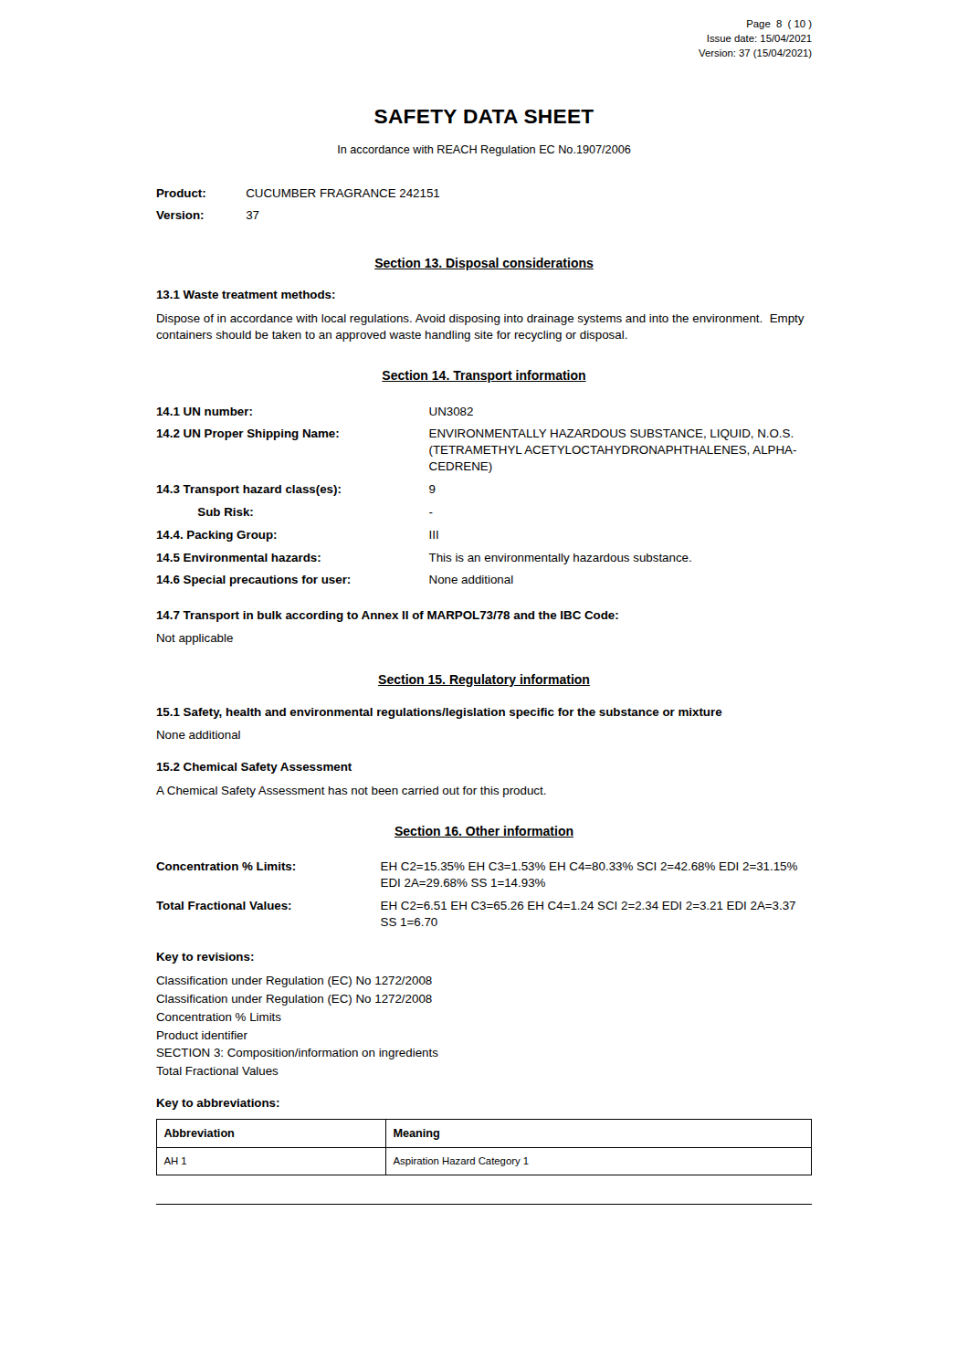Page 8 ( 10 )
Issue date: 15/04/2021
Version: 37 (15/04/2021)
SAFETY DATA SHEET
In accordance with REACH Regulation EC No.1907/2006
Product: CUCUMBER FRAGRANCE 242151
Version: 37
Section 13. Disposal considerations
13.1 Waste treatment methods:
Dispose of in accordance with local regulations. Avoid disposing into drainage systems and into the environment. Empty containers should be taken to an approved waste handling site for recycling or disposal.
Section 14. Transport information
| 14.1 UN number: | UN3082 |
| 14.2 UN Proper Shipping Name: | ENVIRONMENTALLY HAZARDOUS SUBSTANCE, LIQUID, N.O.S. (TETRAMETHYL ACETYLOCTAHYDRONAPHTHALENES, ALPHA-CEDRENE) |
| 14.3 Transport hazard class(es): | 9 |
| Sub Risk: | - |
| 14.4. Packing Group: | III |
| 14.5 Environmental hazards: | This is an environmentally hazardous substance. |
| 14.6 Special precautions for user: | None additional |
14.7 Transport in bulk according to Annex II of MARPOL73/78 and the IBC Code:
Not applicable
Section 15. Regulatory information
15.1 Safety, health and environmental regulations/legislation specific for the substance or mixture
None additional
15.2 Chemical Safety Assessment
A Chemical Safety Assessment has not been carried out for this product.
Section 16. Other information
| Concentration % Limits: | EH C2=15.35% EH C3=1.53% EH C4=80.33% SCI 2=42.68% EDI 2=31.15% EDI 2A=29.68% SS 1=14.93% |
| Total Fractional Values: | EH C2=6.51 EH C3=65.26 EH C4=1.24 SCI 2=2.34 EDI 2=3.21 EDI 2A=3.37 SS 1=6.70 |
Key to revisions:
Classification under Regulation (EC) No 1272/2008
Classification under Regulation (EC) No 1272/2008
Concentration % Limits
Product identifier
SECTION 3: Composition/information on ingredients
Total Fractional Values
Key to abbreviations:
| Abbreviation | Meaning |
| --- | --- |
| AH 1 | Aspiration Hazard Category 1 |